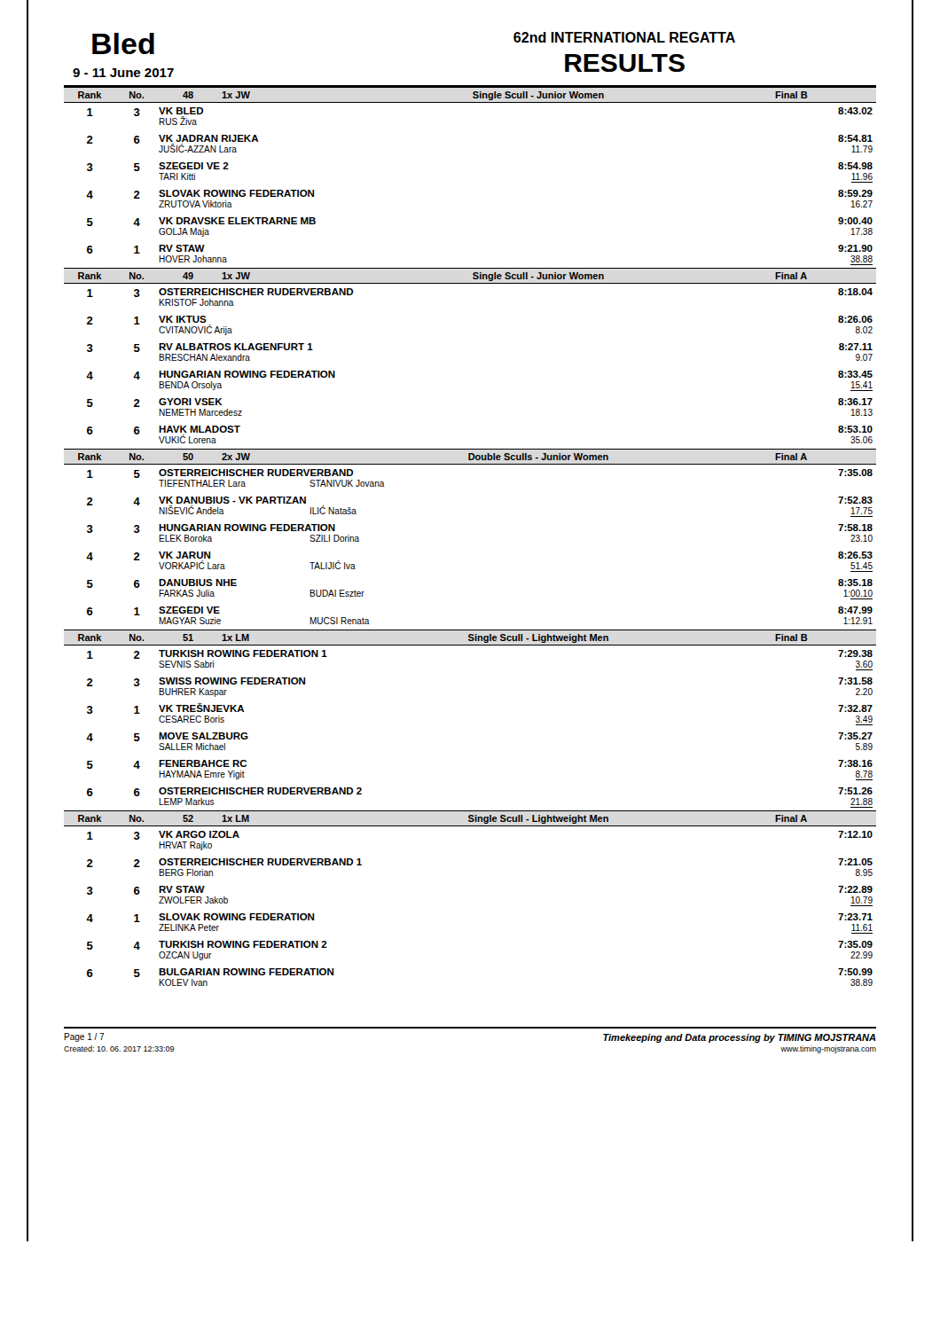Bled
9 - 11 June 2017
62nd INTERNATIONAL REGATTA
RESULTS
| Rank | No. | 48 | 1x JW | Single Scull - Junior Women | Final B |
| 1 | 3 | VK BLED RUS Živa | 8:43.02 |
| 2 | 6 | VK JADRAN RIJEKA JUŠIĆ-AZZAN Lara | 8:54.81 11.79 |
| 3 | 5 | SZEGEDI VE 2 TARI Kitti | 8:54.98 11.96 |
| 4 | 2 | SLOVAK ROWING FEDERATION ZRUTOVA Viktoria | 8:59.29 16.27 |
| 5 | 4 | VK DRAVSKE ELEKTRARNE MB GOLJA Maja | 9:00.40 17.38 |
| 6 | 1 | RV STAW HOVER Johanna | 9:21.90 38.88 |
| Rank | No. | 49 | 1x JW | Single Scull - Junior Women | Final A |
| 1 | 3 | OSTERREICHISCHER RUDERVERBAND KRISTOF Johanna | 8:18.04 |
| 2 | 1 | VK IKTUS CVITANOVIĆ Arija | 8:26.06 8.02 |
| 3 | 5 | RV ALBATROS KLAGENFURT 1 BRESCHAN Alexandra | 8:27.11 9.07 |
| 4 | 4 | HUNGARIAN ROWING FEDERATION BENDA Orsolya | 8:33.45 15.41 |
| 5 | 2 | GYORI VSEK NEMETH Marcedesz | 8:36.17 18.13 |
| 6 | 6 | HAVK MLADOST VUKIĆ Lorena | 8:53.10 35.06 |
| Rank | No. | 50 | 2x JW | Double Sculls - Junior Women | Final A |
| 1 | 5 | OSTERREICHISCHER RUDERVERBAND TIEFENTHALER Lara STANIVUK Jovana | 7:35.08 |
| 2 | 4 | VK DANUBIUS - VK PARTIZAN NIŠEVIĆ Anđela ILIĆ Nataša | 7:52.83 17.75 |
| 3 | 3 | HUNGARIAN ROWING FEDERATION ELEK Boroka SZILI Dorina | 7:58.18 23.10 |
| 4 | 2 | VK JARUN VORKAPIĆ Lara TALIJIĆ Iva | 8:26.53 51.45 |
| 5 | 6 | DANUBIUS NHE FARKAS Julia BUDAI Eszter | 8:35.18 1: 00.10 |
| 6 | 1 | SZEGEDI VE MAGYAR Suzie MUCSI Renata | 8:47.99 1:12.91 |
| Rank | No. | 51 | 1x LM | Single Scull - Lightweight Men | Final B |
| 1 | 2 | TURKISH ROWING FEDERATION 1 SEVNIS Sabri | 7:29.38 3.60 |
| 2 | 3 | SWISS ROWING FEDERATION BUHRER Kaspar | 7:31.58 2.20 |
| 3 | 1 | VK TREŠNJEVKA CESAREC Boris | 7:32.87 3.49 |
| 4 | 5 | MOVE SALZBURG SALLER Michael | 7:35.27 5.89 |
| 5 | 4 | FENERBAHCE RC HAYMANA Emre Yigit | 7:38.16 8.78 |
| 6 | 6 | OSTERREICHISCHER RUDERVERBAND 2 LEMP Markus | 7:51.26 21.88 |
| Rank | No. | 52 | 1x LM | Single Scull - Lightweight Men | Final A |
| 1 | 3 | VK ARGO IZOLA HRVAT Rajko | 7:12.10 |
| 2 | 2 | OSTERREICHISCHER RUDERVERBAND 1 BERG Florian | 7:21.05 8.95 |
| 3 | 6 | RV STAW ZWOLFER Jakob | 7:22.89 10.79 |
| 4 | 1 | SLOVAK ROWING FEDERATION ZELINKA Peter | 7:23.71 11.61 |
| 5 | 4 | TURKISH ROWING FEDERATION 2 OZCAN Ugur | 7:35.09 22.99 |
| 6 | 5 | BULGARIAN ROWING FEDERATION KOLEV Ivan | 7:50.99 38.89 |
Page 1 / 7
Timekeeping and Data processing by TIMING MOJSTRANA
Created: 10. 06. 2017 12:33:09
www.timing-mojstrana.com